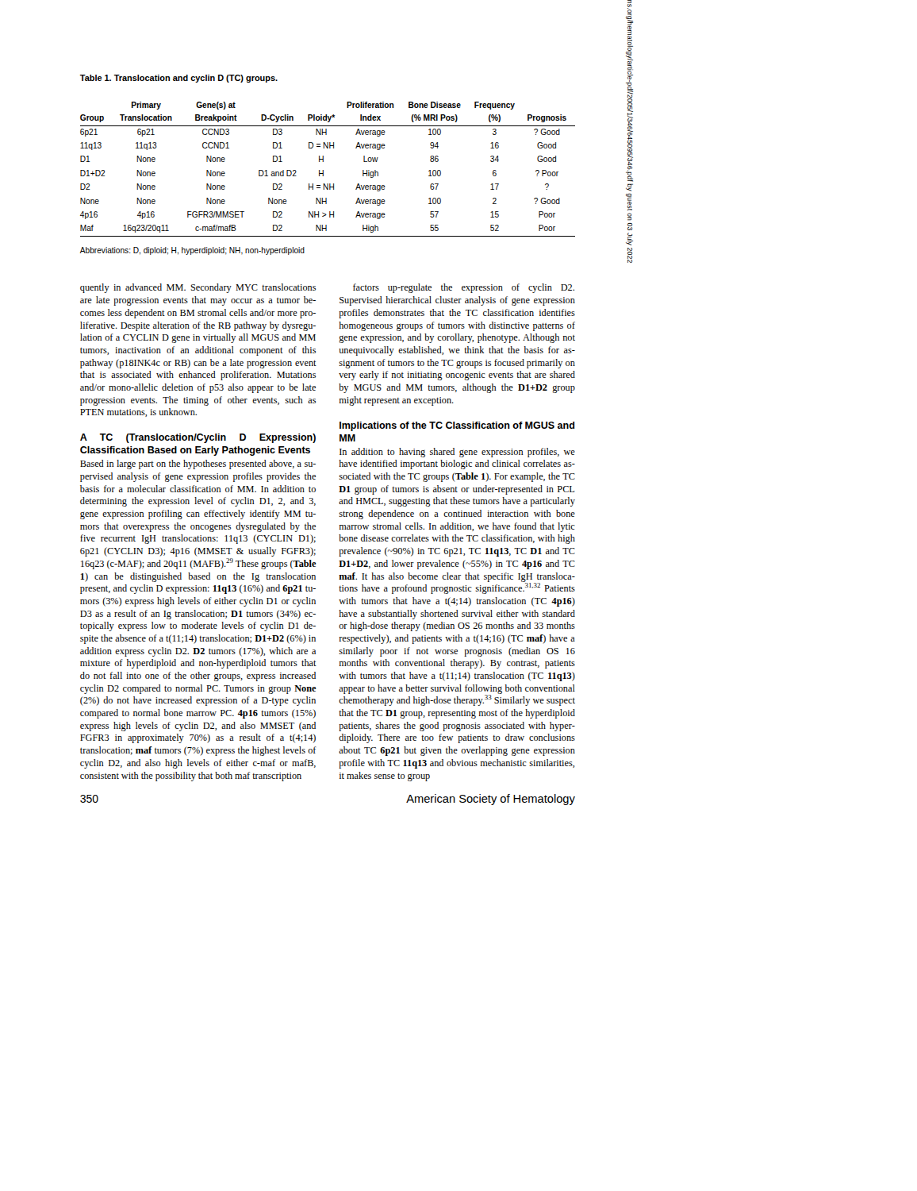Downloaded from http://ashpublications.org/hematology/article-pdf/2005/1/346/645095/346.pdf by guest on 03 July 2022
Table 1. Translocation and cyclin D (TC) groups.
| | Primary | Gene(s) at | | | Proliferation | Bone Disease | Frequency | |
| --- | --- | --- | --- | --- | --- | --- | --- | --- |
| Group | Translocation | Breakpoint | D-Cyclin | Ploidy* | Index | (% MRI Pos) | (%) | Prognosis |
| 6p21 | 6p21 | CCND3 | D3 | NH | Average | 100 | 3 | ? Good |
| 11q13 | 11q13 | CCND1 | D1 | D = NH | Average | 94 | 16 | Good |
| D1 | None | None | D1 | H | Low | 86 | 34 | Good |
| D1+D2 | None | None | D1 and D2 | H | High | 100 | 6 | ? Poor |
| D2 | None | None | D2 | H = NH | Average | 67 | 17 | ? |
| None | None | None | None | NH | Average | 100 | 2 | ? Good |
| 4p16 | 4p16 | FGFR3/MMSET | D2 | NH > H | Average | 57 | 15 | Poor |
| Maf | 16q23/20q11 | c-maf/mafB | D2 | NH | High | 55 | 52 | Poor |
Abbreviations: D, diploid; H, hyperdiploid; NH, non-hyperdiploid
quently in advanced MM. Secondary MYC translocations are late progression events that may occur as a tumor becomes less dependent on BM stromal cells and/or more proliferative. Despite alteration of the RB pathway by dysregulation of a CYCLIN D gene in virtually all MGUS and MM tumors, inactivation of an additional component of this pathway (p18INK4c or RB) can be a late progression event that is associated with enhanced proliferation. Mutations and/or mono-allelic deletion of p53 also appear to be late progression events. The timing of other events, such as PTEN mutations, is unknown.
A TC (Translocation/Cyclin D Expression) Classification Based on Early Pathogenic Events
Based in large part on the hypotheses presented above, a supervised analysis of gene expression profiles provides the basis for a molecular classification of MM. In addition to determining the expression level of cyclin D1, 2, and 3, gene expression profiling can effectively identify MM tumors that overexpress the oncogenes dysregulated by the five recurrent IgH translocations: 11q13 (CYCLIN D1); 6p21 (CYCLIN D3); 4p16 (MMSET & usually FGFR3); 16q23 (c-MAF); and 20q11 (MAFB).29 These groups (Table 1) can be distinguished based on the Ig translocation present, and cyclin D expression: 11q13 (16%) and 6p21 tumors (3%) express high levels of either cyclin D1 or cyclin D3 as a result of an Ig translocation; D1 tumors (34%) ectopically express low to moderate levels of cyclin D1 despite the absence of a t(11;14) translocation; D1+D2 (6%) in addition express cyclin D2. D2 tumors (17%), which are a mixture of hyperdiploid and non-hyperdiploid tumors that do not fall into one of the other groups, express increased cyclin D2 compared to normal PC. Tumors in group None (2%) do not have increased expression of a D-type cyclin compared to normal bone marrow PC. 4p16 tumors (15%) express high levels of cyclin D2, and also MMSET (and FGFR3 in approximately 70%) as a result of a t(4;14) translocation; maf tumors (7%) express the highest levels of cyclin D2, and also high levels of either c-maf or mafB, consistent with the possibility that both maf transcription
factors up-regulate the expression of cyclin D2. Supervised hierarchical cluster analysis of gene expression profiles demonstrates that the TC classification identifies homogeneous groups of tumors with distinctive patterns of gene expression, and by corollary, phenotype. Although not unequivocally established, we think that the basis for assignment of tumors to the TC groups is focused primarily on very early if not initiating oncogenic events that are shared by MGUS and MM tumors, although the D1+D2 group might represent an exception.
Implications of the TC Classification of MGUS and MM
In addition to having shared gene expression profiles, we have identified important biologic and clinical correlates associated with the TC groups (Table 1). For example, the TC D1 group of tumors is absent or under-represented in PCL and HMCL, suggesting that these tumors have a particularly strong dependence on a continued interaction with bone marrow stromal cells. In addition, we have found that lytic bone disease correlates with the TC classification, with high prevalence (~90%) in TC 6p21, TC 11q13, TC D1 and TC D1+D2, and lower prevalence (~55%) in TC 4p16 and TC maf. It has also become clear that specific IgH translocations have a profound prognostic significance.31,32 Patients with tumors that have a t(4;14) translocation (TC 4p16) have a substantially shortened survival either with standard or high-dose therapy (median OS 26 months and 33 months respectively), and patients with a t(14;16) (TC maf) have a similarly poor if not worse prognosis (median OS 16 months with conventional therapy). By contrast, patients with tumors that have a t(11;14) translocation (TC 11q13) appear to have a better survival following both conventional chemotherapy and high-dose therapy.33 Similarly we suspect that the TC D1 group, representing most of the hyperdiploid patients, shares the good prognosis associated with hyperdiploidy. There are too few patients to draw conclusions about TC 6p21 but given the overlapping gene expression profile with TC 11q13 and obvious mechanistic similarities, it makes sense to group
350
American Society of Hematology